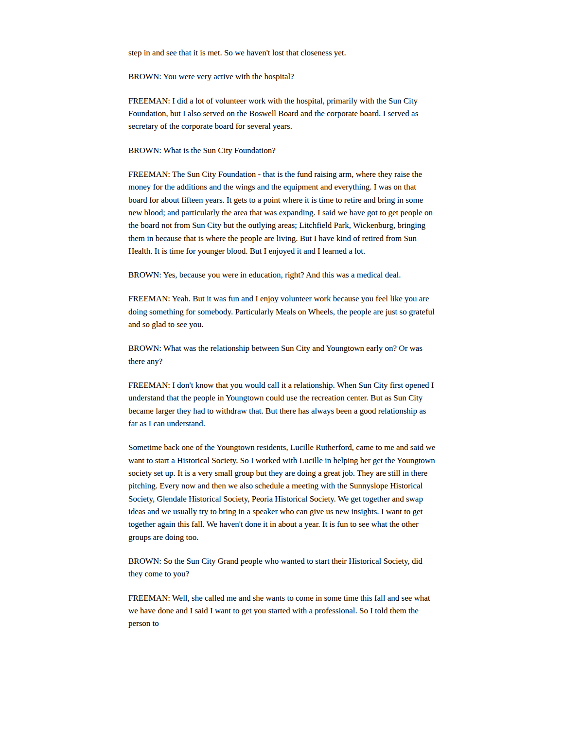step in and see that it is met. So we haven't lost that closeness yet.
BROWN: You were very active with the hospital?
FREEMAN: I did a lot of volunteer work with the hospital, primarily with the Sun City Foundation, but I also served on the Boswell Board and the corporate board. I served as secretary of the corporate board for several years.
BROWN: What is the Sun City Foundation?
FREEMAN: The Sun City Foundation - that is the fund raising arm, where they raise the money for the additions and the wings and the equipment and everything. I was on that board for about fifteen years. It gets to a point where it is time to retire and bring in some new blood; and particularly the area that was expanding. I said we have got to get people on the board not from Sun City but the outlying areas; Litchfield Park, Wickenburg, bringing them in because that is where the people are living. But I have kind of retired from Sun Health. It is time for younger blood. But I enjoyed it and I learned a lot.
BROWN: Yes, because you were in education, right? And this was a medical deal.
FREEMAN: Yeah. But it was fun and I enjoy volunteer work because you feel like you are doing something for somebody. Particularly Meals on Wheels, the people are just so grateful and so glad to see you.
BROWN: What was the relationship between Sun City and Youngtown early on? Or was there any?
FREEMAN: I don't know that you would call it a relationship. When Sun City first opened I understand that the people in Youngtown could use the recreation center. But as Sun City became larger they had to withdraw that. But there has always been a good relationship as far as I can understand.
Sometime back one of the Youngtown residents, Lucille Rutherford, came to me and said we want to start a Historical Society. So I worked with Lucille in helping her get the Youngtown society set up. It is a very small group but they are doing a great job. They are still in there pitching. Every now and then we also schedule a meeting with the Sunnyslope Historical Society, Glendale Historical Society, Peoria Historical Society. We get together and swap ideas and we usually try to bring in a speaker who can give us new insights. I want to get together again this fall. We haven't done it in about a year. It is fun to see what the other groups are doing too.
BROWN: So the Sun City Grand people who wanted to start their Historical Society, did they come to you?
FREEMAN: Well, she called me and she wants to come in some time this fall and see what we have done and I said I want to get you started with a professional. So I told them the person to